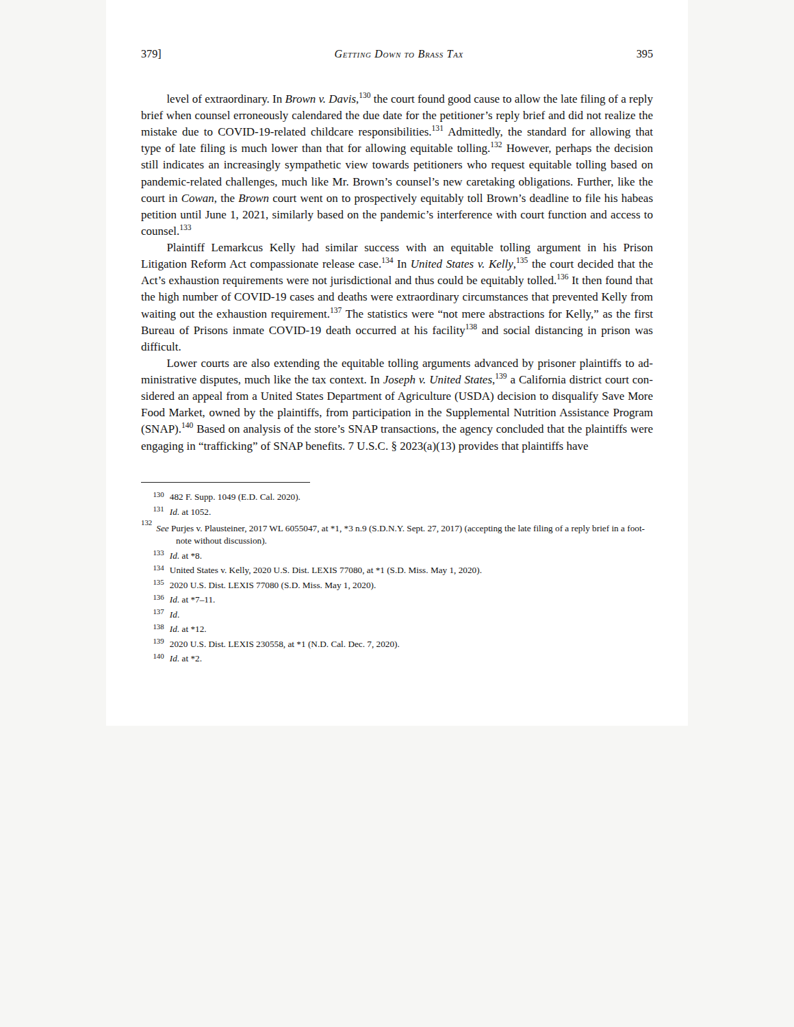379] Getting Down to Brass Tax 395
level of extraordinary. In Brown v. Davis,130 the court found good cause to allow the late filing of a reply brief when counsel erroneously calendared the due date for the petitioner’s reply brief and did not realize the mistake due to COVID-19-related childcare responsibilities.131 Admittedly, the standard for allowing that type of late filing is much lower than that for allowing equitable tolling.132 However, perhaps the decision still indicates an increasingly sympathetic view towards petitioners who request equitable tolling based on pandemic-related challenges, much like Mr. Brown’s counsel’s new caretaking obligations. Further, like the court in Cowan, the Brown court went on to prospectively equitably toll Brown’s deadline to file his habeas petition until June 1, 2021, similarly based on the pandemic’s interference with court function and access to counsel.133
Plaintiff Lemarkcus Kelly had similar success with an equitable tolling argument in his Prison Litigation Reform Act compassionate release case.134 In United States v. Kelly,135 the court decided that the Act’s exhaustion requirements were not jurisdictional and thus could be equitably tolled.136 It then found that the high number of COVID-19 cases and deaths were extraordinary circumstances that prevented Kelly from waiting out the exhaustion requirement.137 The statistics were “not mere abstractions for Kelly,” as the first Bureau of Prisons inmate COVID-19 death occurred at his facility138 and social distancing in prison was difficult.
Lower courts are also extending the equitable tolling arguments advanced by prisoner plaintiffs to administrative disputes, much like the tax context. In Joseph v. United States,139 a California district court considered an appeal from a United States Department of Agriculture (USDA) decision to disqualify Save More Food Market, owned by the plaintiffs, from participation in the Supplemental Nutrition Assistance Program (SNAP).140 Based on analysis of the store’s SNAP transactions, the agency concluded that the plaintiffs were engaging in “trafficking” of SNAP benefits. 7 U.S.C. § 2023(a)(13) provides that plaintiffs have
130482 F. Supp. 1049 (E.D. Cal. 2020).
131 Id. at 1052.
132 See Purjes v. Plausteiner, 2017 WL 6055047, at *1, *3 n.9 (S.D.N.Y. Sept. 27, 2017) (accepting the late filing of a reply brief in a footnote without discussion).
133 Id. at *8.
134 United States v. Kelly, 2020 U.S. Dist. LEXIS 77080, at *1 (S.D. Miss. May 1, 2020).
1352020 U.S. Dist. LEXIS 77080 (S.D. Miss. May 1, 2020).
136 Id. at *7–11.
137 Id.
138 Id. at *12.
1392020 U.S. Dist. LEXIS 230558, at *1 (N.D. Cal. Dec. 7, 2020).
140 Id. at *2.